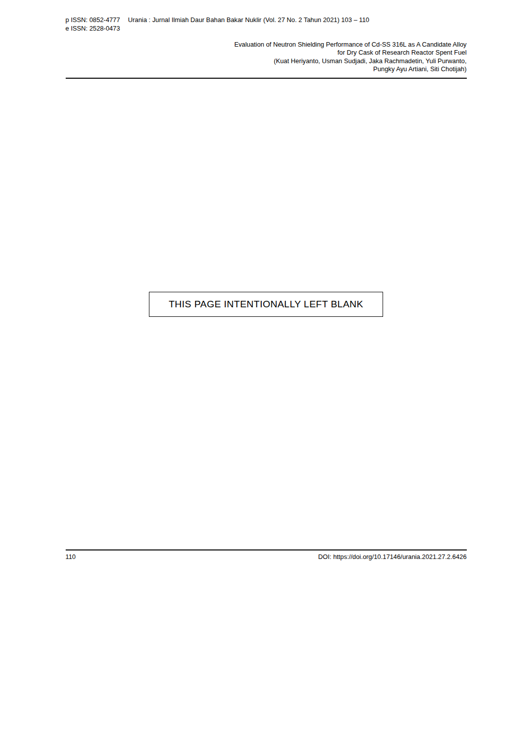p ISSN: 0852-4777
e ISSN: 2528-0473
Urania : Jurnal Ilmiah Daur Bahan Bakar Nuklir (Vol. 27 No. 2 Tahun 2021) 103 – 110
Evaluation of Neutron Shielding Performance of Cd-SS 316L as A Candidate Alloy for Dry Cask of Research Reactor Spent Fuel (Kuat Heriyanto, Usman Sudjadi, Jaka Rachmadetin, Yuli Purwanto, Pungky Ayu Artiani, Siti Chotijah)
THIS PAGE INTENTIONALLY LEFT BLANK
110 DOI: https://doi.org/10.17146/urania.2021.27.2.6426